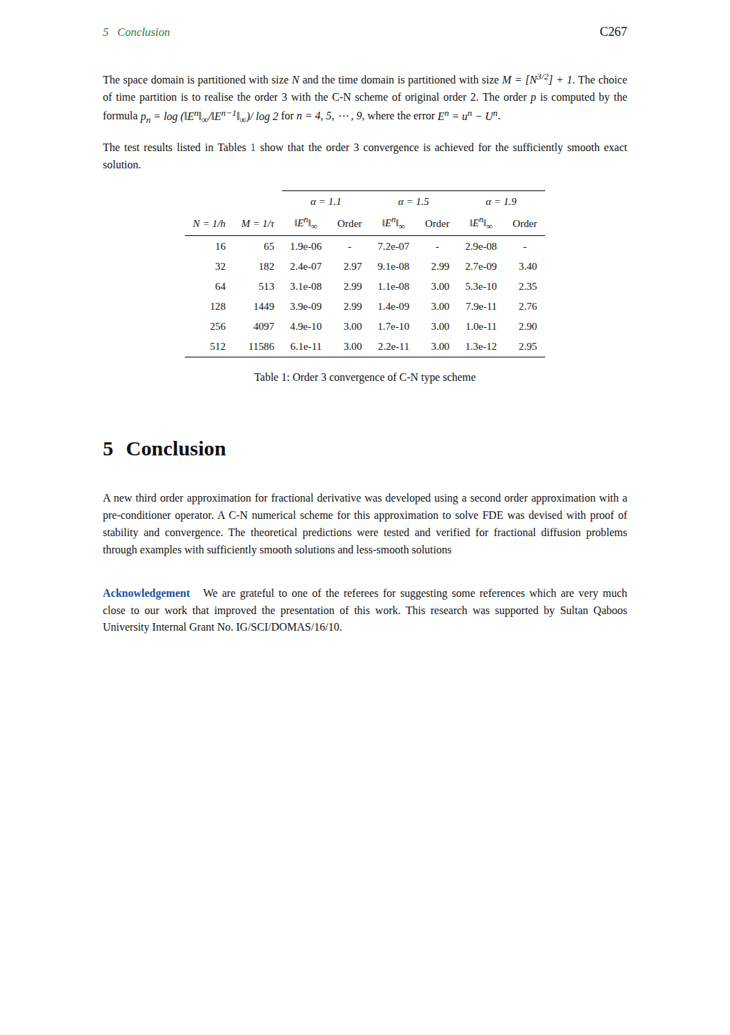5 Conclusion C267
The space domain is partitioned with size N and the time domain is partitioned with size M = [N3/2] + 1. The choice of time partition is to realise the order 3 with the C-N scheme of original order 2. The order p is computed by the formula pn = log (‖En‖∞/‖En−1‖∞)/ log 2 for n = 4, 5, ⋯ , 9, where the error En = un − Un.
The test results listed in Tables 1 show that the order 3 convergence is achieved for the sufficiently smooth exact solution.
Table 1: Order 3 convergence of C-N type scheme
| | | α = 1.1 | α = 1.5 | α = 1.9 |
| --- | --- | --- | --- | --- |
| N = 1/h | M = 1/τ | ‖E n ‖ ∞ | Order | ‖E n ‖ ∞ | Order | ‖E n ‖ ∞ | Order |
| 16 | 65 | 1.9e-06 | - | 7.2e-07 | - | 2.9e-08 | - |
| 32 | 182 | 2.4e-07 | 2.97 | 9.1e-08 | 2.99 | 2.7e-09 | 3.40 |
| 64 | 513 | 3.1e-08 | 2.99 | 1.1e-08 | 3.00 | 5.3e-10 | 2.35 |
| 128 | 1449 | 3.9e-09 | 2.99 | 1.4e-09 | 3.00 | 7.9e-11 | 2.76 |
| 256 | 4097 | 4.9e-10 | 3.00 | 1.7e-10 | 3.00 | 1.0e-11 | 2.90 |
| 512 | 11586 | 6.1e-11 | 3.00 | 2.2e-11 | 3.00 | 1.3e-12 | 2.95 |
5 Conclusion
A new third order approximation for fractional derivative was developed using a second order approximation with a pre-conditioner operator. A C-N numerical scheme for this approximation to solve FDE was devised with proof of stability and convergence. The theoretical predictions were tested and verified for fractional diffusion problems through examples with sufficiently smooth solutions and less-smooth solutions
Acknowledgement We are grateful to one of the referees for suggesting some references which are very much close to our work that improved the presentation of this work. This research was supported by Sultan Qaboos University Internal Grant No. IG/SCI/DOMAS/16/10.